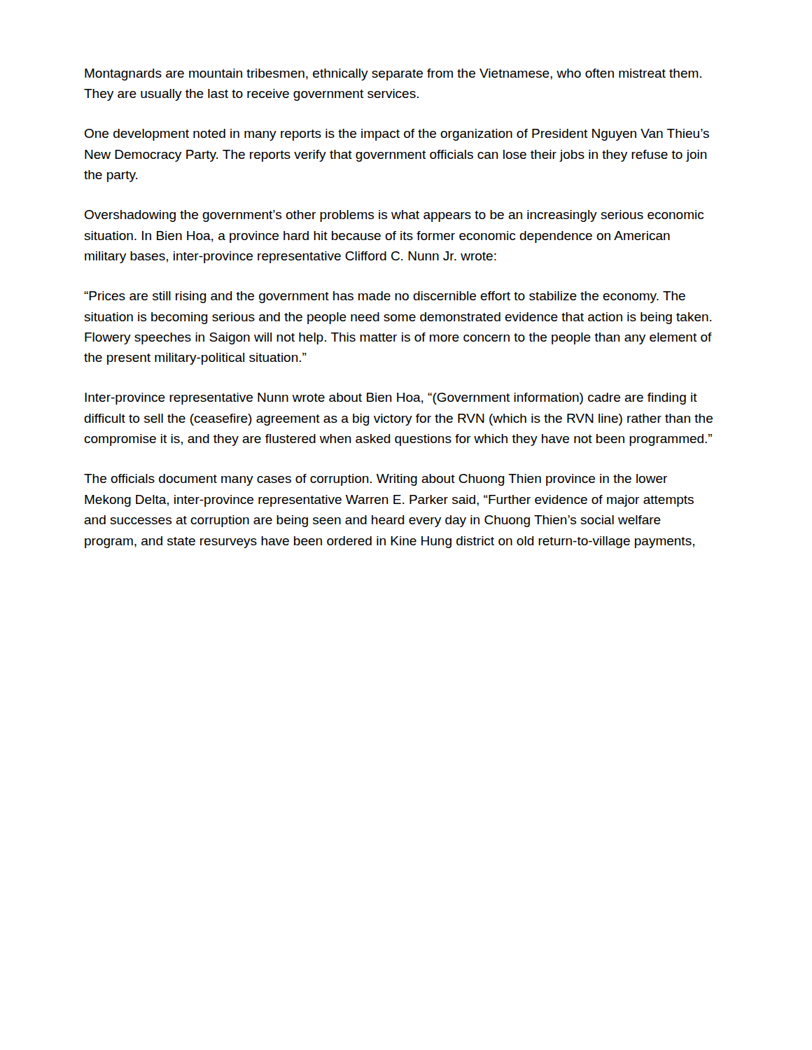Montagnards are mountain tribesmen, ethnically separate from the Vietnamese, who often mistreat them. They are usually the last to receive government services.
One development noted in many reports is the impact of the organization of President Nguyen Van Thieu’s New Democracy Party. The reports verify that government officials can lose their jobs in they refuse to join the party.
Overshadowing the government’s other problems is what appears to be an increasingly serious economic situation. In Bien Hoa, a province hard hit because of its former economic dependence on American military bases, inter-province representative Clifford C. Nunn Jr. wrote:
“Prices are still rising and the government has made no discernible effort to stabilize the economy. The situation is becoming serious and the people need some demonstrated evidence that action is being taken. Flowery speeches in Saigon will not help. This matter is of more concern to the people than any element of the present military-political situation.”
Inter-province representative Nunn wrote about Bien Hoa, “(Government information) cadre are finding it difficult to sell the (ceasefire) agreement as a big victory for the RVN (which is the RVN line) rather than the compromise it is, and they are flustered when asked questions for which they have not been programmed.”
The officials document many cases of corruption. Writing about Chuong Thien province in the lower Mekong Delta, inter-province representative Warren E. Parker said, “Further evidence of major attempts and successes at corruption are being seen and heard every day in Chuong Thien’s social welfare program, and state resurveys have been ordered in Kine Hung district on old return-to-village payments,